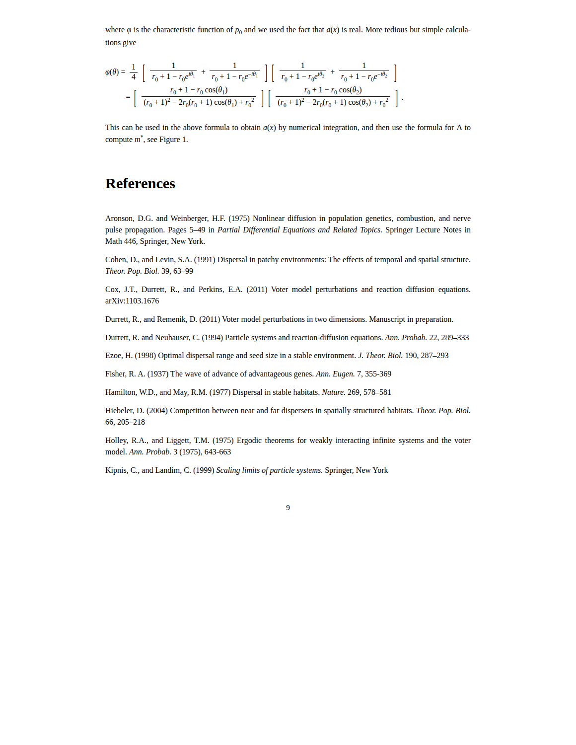where φ is the characteristic function of p0 and we used the fact that a(x) is real. More tedious but simple calculations give
φ(θ) = 14 [ 1 r0 + 1 − r0eiθ1 + 1 r0 + 1 − r0e−iθ1 ] [ 1 r0 + 1 − r0eiθ2 + 1 r0 + 1 − r0e−iθ2 ]
= [ r0 + 1 − r0 cos(θ1)(r0 + 1)2 − 2r0(r0 + 1) cos(θ1) + r02 ] [ r0 + 1 − r0 cos(θ2)(r0 + 1)2 − 2r0(r0 + 1) cos(θ2) + r02 ] .
This can be used in the above formula to obtain a(x) by numerical integration, and then use the formula for Λ to compute m*, see Figure 1.
References
Aronson, D.G. and Weinberger, H.F. (1975) Nonlinear diffusion in population genetics, combustion, and nerve pulse propagation. Pages 5–49 in Partial Differential Equations and Related Topics. Springer Lecture Notes in Math 446, Springer, New York.
Cohen, D., and Levin, S.A. (1991) Dispersal in patchy environments: The effects of temporal and spatial structure. Theor. Pop. Biol. 39, 63–99
Cox, J.T., Durrett, R., and Perkins, E.A. (2011) Voter model perturbations and reaction diffusion equations. arXiv:1103.1676
Durrett, R., and Remenik, D. (2011) Voter model perturbations in two dimensions. Manuscript in preparation.
Durrett, R. and Neuhauser, C. (1994) Particle systems and reaction-diffusion equations. Ann. Probab. 22, 289–333
Ezoe, H. (1998) Optimal dispersal range and seed size in a stable environment. J. Theor. Biol. 190, 287–293
Fisher, R. A. (1937) The wave of advance of advantageous genes. Ann. Eugen. 7, 355-369
Hamilton, W.D., and May, R.M. (1977) Dispersal in stable habitats. Nature. 269, 578–581
Hiebeler, D. (2004) Competition between near and far dispersers in spatially structured habitats. Theor. Pop. Biol. 66, 205–218
Holley, R.A., and Liggett, T.M. (1975) Ergodic theorems for weakly interacting infinite systems and the voter model. Ann. Probab. 3 (1975), 643-663
Kipnis, C., and Landim, C. (1999) Scaling limits of particle systems. Springer, New York
9